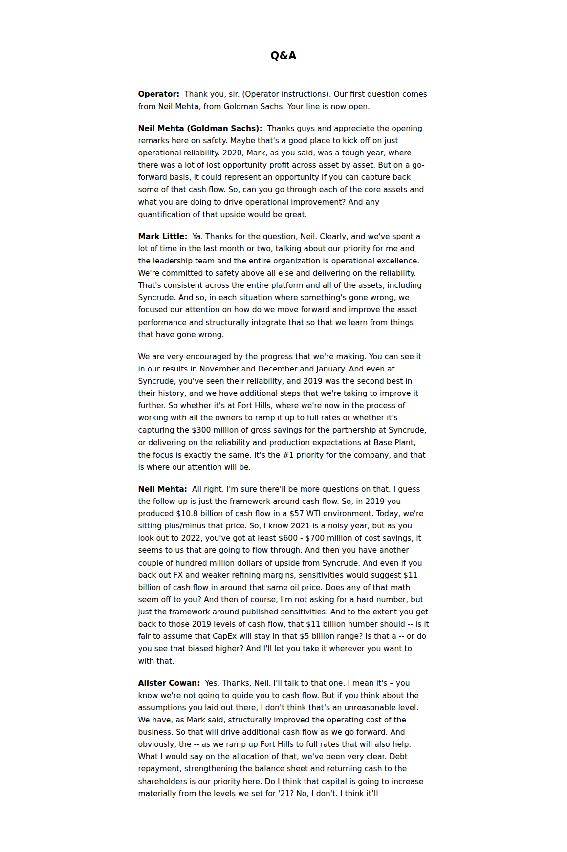Q&A
Operator: Thank you, sir. (Operator instructions). Our first question comes from Neil Mehta, from Goldman Sachs. Your line is now open.
Neil Mehta (Goldman Sachs): Thanks guys and appreciate the opening remarks here on safety. Maybe that's a good place to kick off on just operational reliability. 2020, Mark, as you said, was a tough year, where there was a lot of lost opportunity profit across asset by asset. But on a go-forward basis, it could represent an opportunity if you can capture back some of that cash flow. So, can you go through each of the core assets and what you are doing to drive operational improvement? And any quantification of that upside would be great.
Mark Little: Ya. Thanks for the question, Neil. Clearly, and we've spent a lot of time in the last month or two, talking about our priority for me and the leadership team and the entire organization is operational excellence. We're committed to safety above all else and delivering on the reliability. That's consistent across the entire platform and all of the assets, including Syncrude. And so, in each situation where something's gone wrong, we focused our attention on how do we move forward and improve the asset performance and structurally integrate that so that we learn from things that have gone wrong.
We are very encouraged by the progress that we're making. You can see it in our results in November and December and January. And even at Syncrude, you've seen their reliability, and 2019 was the second best in their history, and we have additional steps that we're taking to improve it further. So whether it's at Fort Hills, where we're now in the process of working with all the owners to ramp it up to full rates or whether it's capturing the $300 million of gross savings for the partnership at Syncrude, or delivering on the reliability and production expectations at Base Plant, the focus is exactly the same. It's the #1 priority for the company, and that is where our attention will be.
Neil Mehta: All right. I'm sure there'll be more questions on that. I guess the follow-up is just the framework around cash flow. So, in 2019 you produced $10.8 billion of cash flow in a $57 WTI environment. Today, we're sitting plus/minus that price. So, I know 2021 is a noisy year, but as you look out to 2022, you've got at least $600 - $700 million of cost savings, it seems to us that are going to flow through. And then you have another couple of hundred million dollars of upside from Syncrude. And even if you back out FX and weaker refining margins, sensitivities would suggest $11 billion of cash flow in around that same oil price. Does any of that math seem off to you? And then of course, I'm not asking for a hard number, but just the framework around published sensitivities. And to the extent you get back to those 2019 levels of cash flow, that $11 billion number should -- is it fair to assume that CapEx will stay in that $5 billion range? Is that a -- or do you see that biased higher? And I'll let you take it wherever you want to with that.
Alister Cowan: Yes. Thanks, Neil. I'll talk to that one. I mean it's – you know we're not going to guide you to cash flow. But if you think about the assumptions you laid out there, I don't think that's an unreasonable level. We have, as Mark said, structurally improved the operating cost of the business. So that will drive additional cash flow as we go forward. And obviously, the -- as we ramp up Fort Hills to full rates that will also help. What I would say on the allocation of that, we've been very clear. Debt repayment, strengthening the balance sheet and returning cash to the shareholders is our priority here. Do I think that capital is going to increase materially from the levels we set for '21? No, I don't. I think it’ll